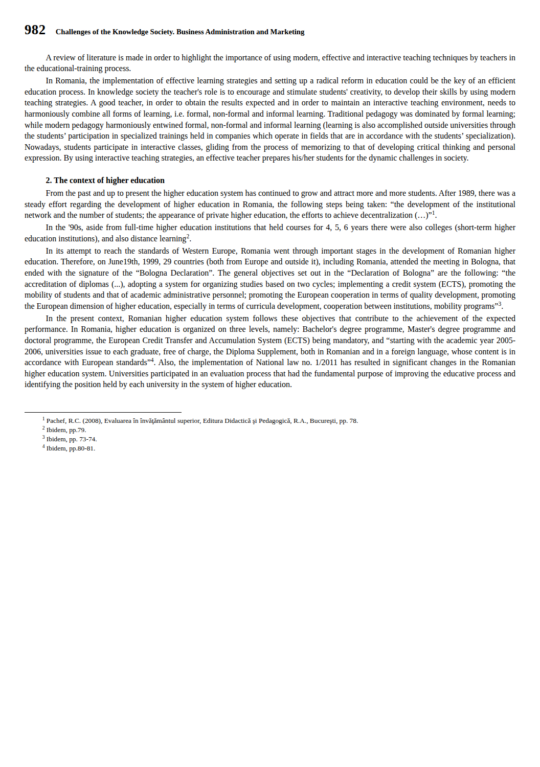982 Challenges of the Knowledge Society. Business Administration and Marketing
A review of literature is made in order to highlight the importance of using modern, effective and interactive teaching techniques by teachers in the educational-training process.
In Romania, the implementation of effective learning strategies and setting up a radical reform in education could be the key of an efficient education process. In knowledge society the teacher's role is to encourage and stimulate students' creativity, to develop their skills by using modern teaching strategies. A good teacher, in order to obtain the results expected and in order to maintain an interactive teaching environment, needs to harmoniously combine all forms of learning, i.e. formal, non-formal and informal learning. Traditional pedagogy was dominated by formal learning; while modern pedagogy harmoniously entwined formal, non-formal and informal learning (learning is also accomplished outside universities through the students’ participation in specialized trainings held in companies which operate in fields that are in accordance with the students’ specialization). Nowadays, students participate in interactive classes, gliding from the process of memorizing to that of developing critical thinking and personal expression. By using interactive teaching strategies, an effective teacher prepares his/her students for the dynamic challenges in society.
2. The context of higher education
From the past and up to present the higher education system has continued to grow and attract more and more students. After 1989, there was a steady effort regarding the development of higher education in Romania, the following steps being taken: “the development of the institutional network and the number of students; the appearance of private higher education, the efforts to achieve decentralization (…)”1.
In the '90s, aside from full-time higher education institutions that held courses for 4, 5, 6 years there were also colleges (short-term higher education institutions), and also distance learning2.
In its attempt to reach the standards of Western Europe, Romania went through important stages in the development of Romanian higher education. Therefore, on June19th, 1999, 29 countries (both from Europe and outside it), including Romania, attended the meeting in Bologna, that ended with the signature of the “Bologna Declaration”. The general objectives set out in the “Declaration of Bologna” are the following: “the accreditation of diplomas (...), adopting a system for organizing studies based on two cycles; implementing a credit system (ECTS), promoting the mobility of students and that of academic administrative personnel; promoting the European cooperation in terms of quality development, promoting the European dimension of higher education, especially in terms of curricula development, cooperation between institutions, mobility programs”3.
In the present context, Romanian higher education system follows these objectives that contribute to the achievement of the expected performance. In Romania, higher education is organized on three levels, namely: Bachelor's degree programme, Master's degree programme and doctoral programme, the European Credit Transfer and Accumulation System (ECTS) being mandatory, and “starting with the academic year 2005-2006, universities issue to each graduate, free of charge, the Diploma Supplement, both in Romanian and in a foreign language, whose content is in accordance with European standards”4. Also, the implementation of National law no. 1/2011 has resulted in significant changes in the Romanian higher education system. Universities participated in an evaluation process that had the fundamental purpose of improving the educative process and identifying the position held by each university in the system of higher education.
1 Pachef, R.C. (2008), Evaluarea în învăţământul superior, Editura Didactică şi Pedagogică, R.A., Bucureşti, pp. 78.
2 Ibidem, pp.79.
3 Ibidem, pp. 73-74.
4 Ibidem, pp.80-81.